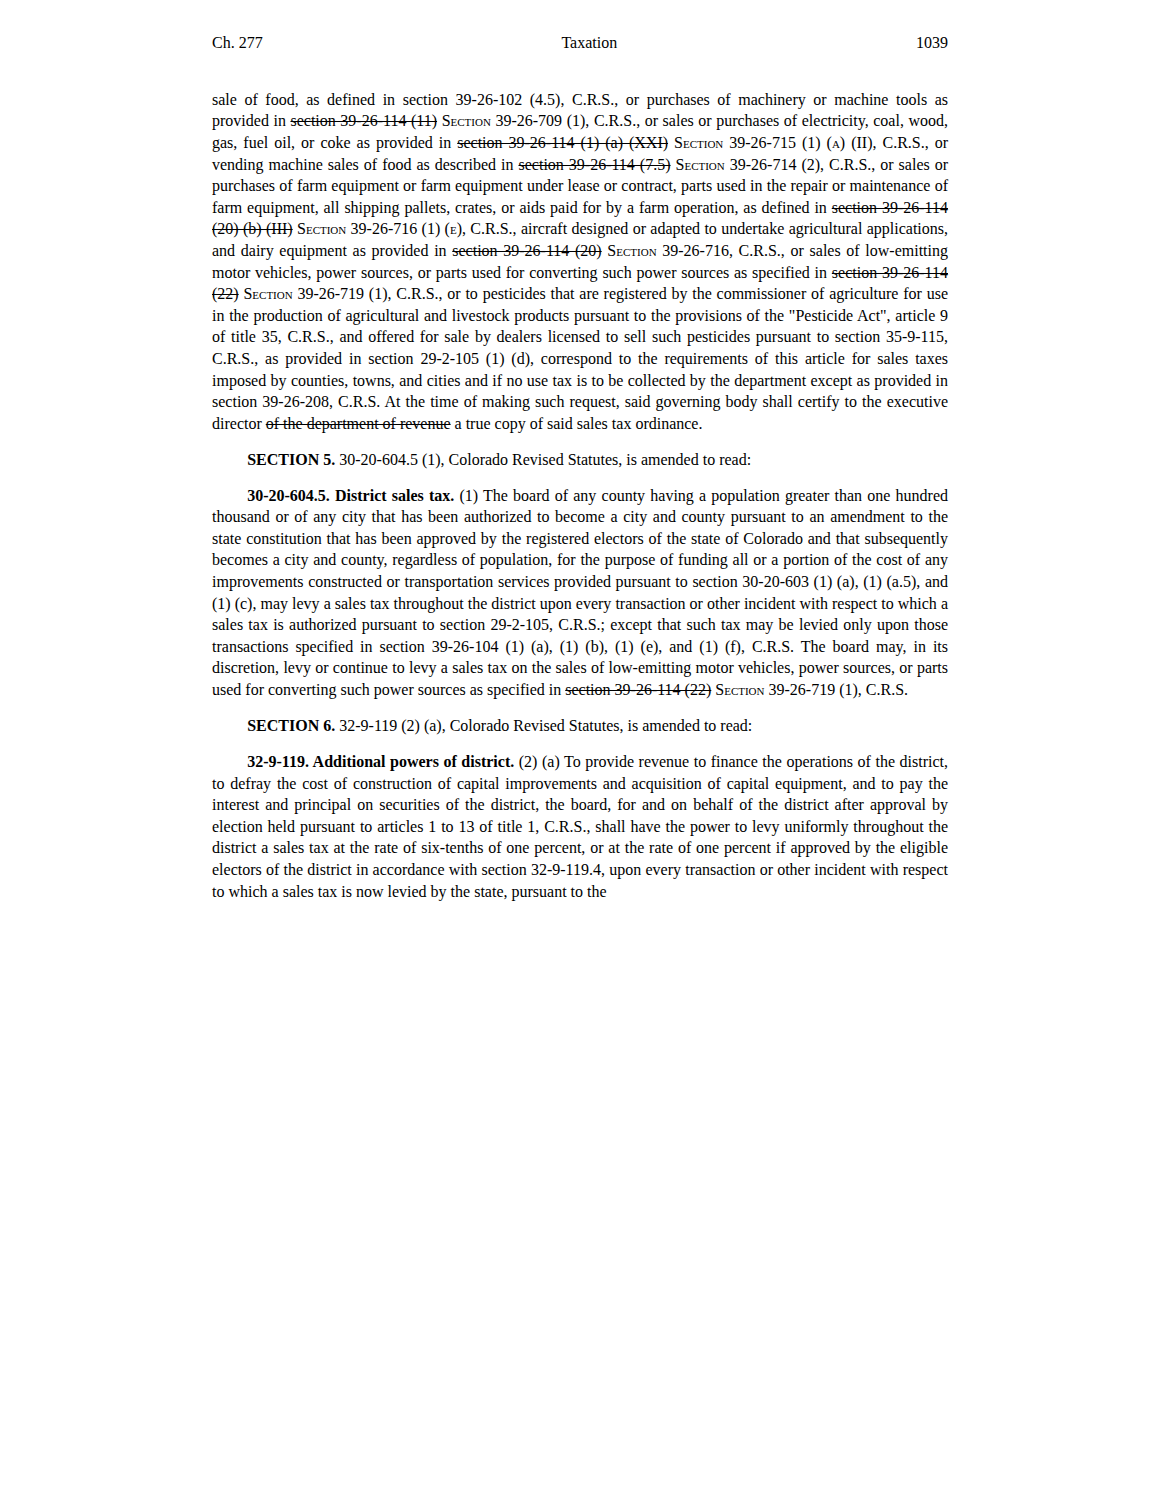Ch. 277 Taxation 1039
sale of food, as defined in section 39-26-102 (4.5), C.R.S., or purchases of machinery or machine tools as provided in section 39-26-114 (11) Section 39-26-709 (1), C.R.S., or sales or purchases of electricity, coal, wood, gas, fuel oil, or coke as provided in section 39-26-114 (1) (a) (XXI) Section 39-26-715 (1) (a) (II), C.R.S., or vending machine sales of food as described in section 39-26-114 (7.5) Section 39-26-714 (2), C.R.S., or sales or purchases of farm equipment or farm equipment under lease or contract, parts used in the repair or maintenance of farm equipment, all shipping pallets, crates, or aids paid for by a farm operation, as defined in section 39-26-114 (20) (b) (III) Section 39-26-716 (1) (e), C.R.S., aircraft designed or adapted to undertake agricultural applications, and dairy equipment as provided in section 39-26-114 (20) Section 39-26-716, C.R.S., or sales of low-emitting motor vehicles, power sources, or parts used for converting such power sources as specified in section 39-26-114 (22) Section 39-26-719 (1), C.R.S., or to pesticides that are registered by the commissioner of agriculture for use in the production of agricultural and livestock products pursuant to the provisions of the "Pesticide Act", article 9 of title 35, C.R.S., and offered for sale by dealers licensed to sell such pesticides pursuant to section 35-9-115, C.R.S., as provided in section 29-2-105 (1) (d), correspond to the requirements of this article for sales taxes imposed by counties, towns, and cities and if no use tax is to be collected by the department except as provided in section 39-26-208, C.R.S. At the time of making such request, said governing body shall certify to the executive director of the department of revenue a true copy of said sales tax ordinance.
SECTION 5. 30-20-604.5 (1), Colorado Revised Statutes, is amended to read:
30-20-604.5. District sales tax. (1) The board of any county having a population greater than one hundred thousand or of any city that has been authorized to become a city and county pursuant to an amendment to the state constitution that has been approved by the registered electors of the state of Colorado and that subsequently becomes a city and county, regardless of population, for the purpose of funding all or a portion of the cost of any improvements constructed or transportation services provided pursuant to section 30-20-603 (1) (a), (1) (a.5), and (1) (c), may levy a sales tax throughout the district upon every transaction or other incident with respect to which a sales tax is authorized pursuant to section 29-2-105, C.R.S.; except that such tax may be levied only upon those transactions specified in section 39-26-104 (1) (a), (1) (b), (1) (e), and (1) (f), C.R.S. The board may, in its discretion, levy or continue to levy a sales tax on the sales of low-emitting motor vehicles, power sources, or parts used for converting such power sources as specified in section 39-26-114 (22) Section 39-26-719 (1), C.R.S.
SECTION 6. 32-9-119 (2) (a), Colorado Revised Statutes, is amended to read:
32-9-119. Additional powers of district. (2) (a) To provide revenue to finance the operations of the district, to defray the cost of construction of capital improvements and acquisition of capital equipment, and to pay the interest and principal on securities of the district, the board, for and on behalf of the district after approval by election held pursuant to articles 1 to 13 of title 1, C.R.S., shall have the power to levy uniformly throughout the district a sales tax at the rate of six-tenths of one percent, or at the rate of one percent if approved by the eligible electors of the district in accordance with section 32-9-119.4, upon every transaction or other incident with respect to which a sales tax is now levied by the state, pursuant to the